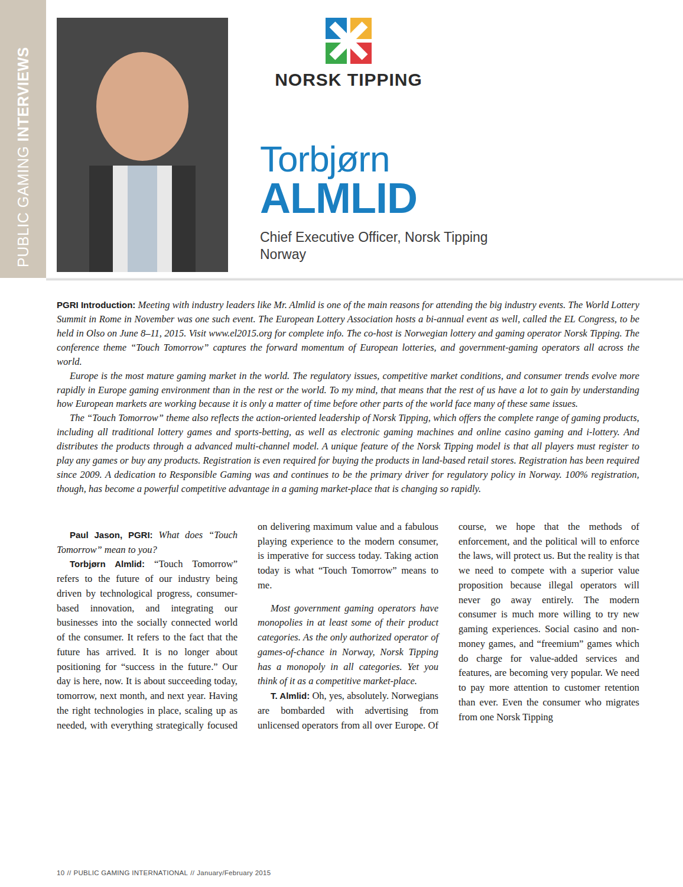PUBLIC GAMING INTERVIEWS
NORSK TIPPING
Torbjørn
ALMLID
Chief Executive Officer, Norsk Tipping
Norway
PGRI Introduction: Meeting with industry leaders like Mr. Almlid is one of the main reasons for attending the big industry events. The World Lottery Summit in Rome in November was one such event. The European Lottery Association hosts a bi-annual event as well, called the EL Congress, to be held in Olso on June 8–11, 2015. Visit www.el2015.org for complete info. The co-host is Norwegian lottery and gaming operator Norsk Tipping. The conference theme “Touch Tomorrow” captures the forward momentum of European lotteries, and government-gaming operators all across the world.
Europe is the most mature gaming market in the world. The regulatory issues, competitive market conditions, and consumer trends evolve more rapidly in Europe gaming environment than in the rest or the world. To my mind, that means that the rest of us have a lot to gain by understanding how European markets are working because it is only a matter of time before other parts of the world face many of these same issues.
The “Touch Tomorrow” theme also reflects the action-oriented leadership of Norsk Tipping, which offers the complete range of gaming products, including all traditional lottery games and sports-betting, as well as electronic gaming machines and online casino gaming and i-lottery. And distributes the products through a advanced multi-channel model. A unique feature of the Norsk Tipping model is that all players must register to play any games or buy any products. Registration is even required for buying the products in land-based retail stores. Registration has been required since 2009. A dedication to Responsible Gaming was and continues to be the primary driver for regulatory policy in Norway. 100% registration, though, has become a powerful competitive advantage in a gaming market-place that is changing so rapidly.
Paul Jason, PGRI: What does “Touch Tomorrow” mean to you?
Torbjørn Almlid: “Touch Tomorrow” refers to the future of our industry being driven by technological progress, consumer-based innovation, and integrating our businesses into the socially connected world of the consumer. It refers to the fact that the future has arrived. It is no longer about positioning for “success in the future.” Our day is here, now. It is about succeeding today, tomorrow, next month, and next year. Having the right technologies in place, scaling up as needed, with everything strategically focused on delivering maximum value and a fabulous playing experience to the modern consumer, is imperative for success today. Taking action today is what “Touch Tomorrow” means to me.
Most government gaming operators have monopolies in at least some of their product categories. As the only authorized operator of games-of-chance in Norway, Norsk Tipping has a monopoly in all categories. Yet you think of it as a competitive market-place.
T. Almlid: Oh, yes, absolutely. Norwegians are bombarded with advertising from unlicensed operators from all over Europe. Of course, we hope that the methods of enforcement, and the political will to enforce the laws, will protect us. But the reality is that we need to compete with a superior value proposition because illegal operators will never go away entirely. The modern consumer is much more willing to try new gaming experiences. Social casino and non-money games, and “freemium” games which do charge for value-added services and features, are becoming very popular. We need to pay more attention to customer retention than ever. Even the consumer who migrates from one Norsk Tipping
10//PUBLIC GAMING INTERNATIONAL//January/February 2015